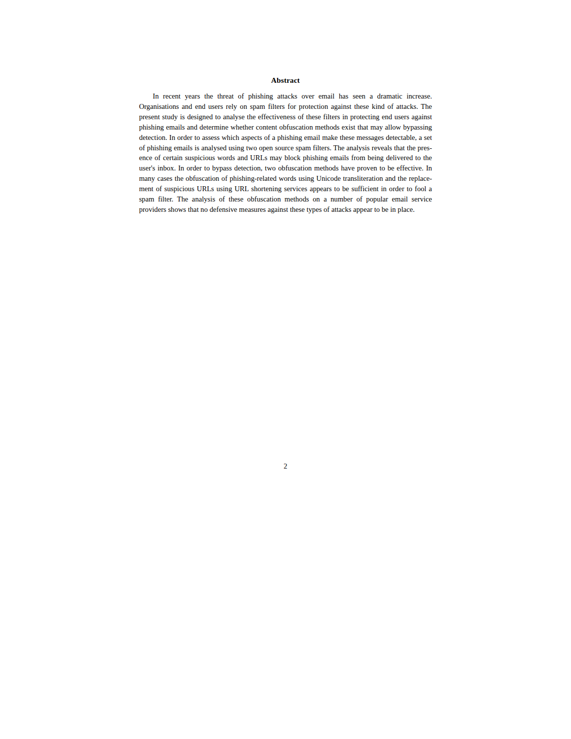Abstract
In recent years the threat of phishing attacks over email has seen a dramatic increase. Organisations and end users rely on spam filters for protection against these kind of attacks. The present study is designed to analyse the effectiveness of these filters in protecting end users against phishing emails and determine whether content obfuscation methods exist that may allow bypassing detection. In order to assess which aspects of a phishing email make these messages detectable, a set of phishing emails is analysed using two open source spam filters. The analysis reveals that the presence of certain suspicious words and URLs may block phishing emails from being delivered to the user's inbox. In order to bypass detection, two obfuscation methods have proven to be effective. In many cases the obfuscation of phishing-related words using Unicode transliteration and the replacement of suspicious URLs using URL shortening services appears to be sufficient in order to fool a spam filter. The analysis of these obfuscation methods on a number of popular email service providers shows that no defensive measures against these types of attacks appear to be in place.
2